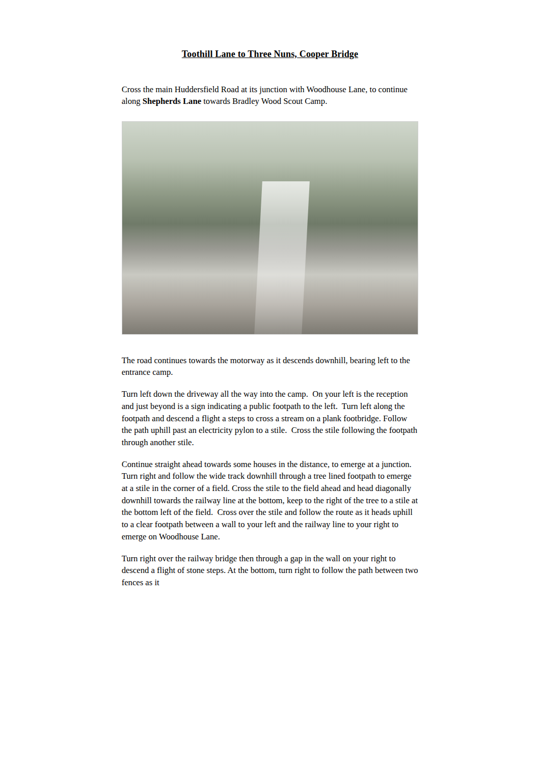Toothill Lane to Three Nuns, Cooper Bridge
Cross the main Huddersfield Road at its junction with Woodhouse Lane, to continue along Shepherds Lane towards Bradley Wood Scout Camp.
The road continues towards the motorway as it descends downhill, bearing left to the entrance camp.
Turn left down the driveway all the way into the camp. On your left is the reception and just beyond is a sign indicating a public footpath to the left. Turn left along the footpath and descend a flight a steps to cross a stream on a plank footbridge. Follow the path uphill past an electricity pylon to a stile. Cross the stile following the footpath through another stile.
Continue straight ahead towards some houses in the distance, to emerge at a junction. Turn right and follow the wide track downhill through a tree lined footpath to emerge at a stile in the corner of a field. Cross the stile to the field ahead and head diagonally downhill towards the railway line at the bottom, keep to the right of the tree to a stile at the bottom left of the field. Cross over the stile and follow the route as it heads uphill to a clear footpath between a wall to your left and the railway line to your right to emerge on Woodhouse Lane.
Turn right over the railway bridge then through a gap in the wall on your right to descend a flight of stone steps. At the bottom, turn right to follow the path between two fences as it